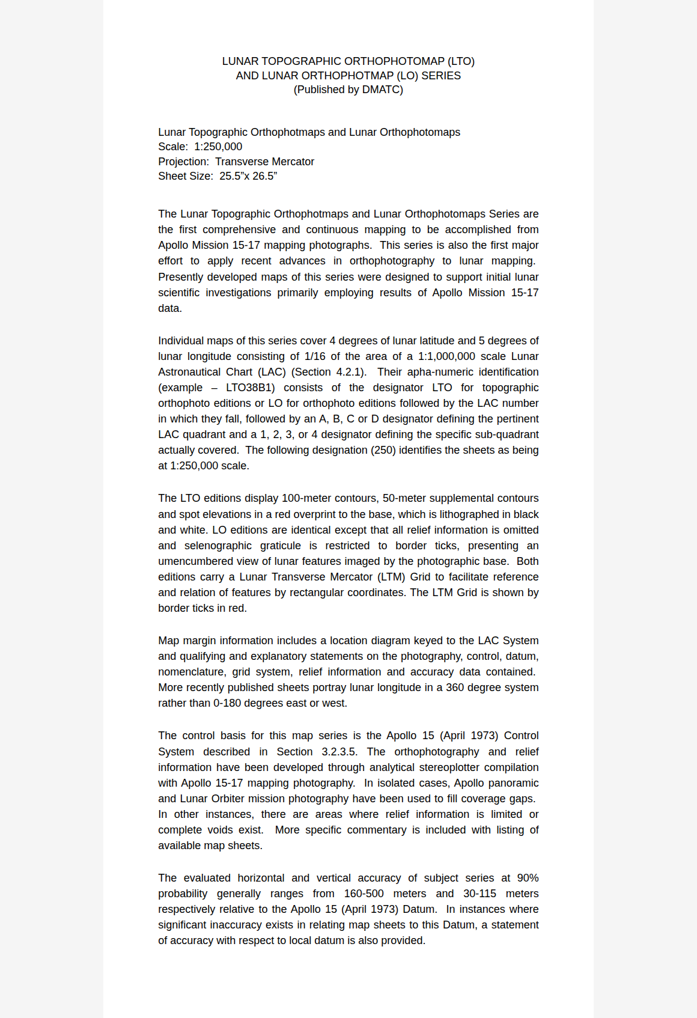LUNAR TOPOGRAPHIC ORTHOPHOTOMAP (LTO) AND LUNAR ORTHOPHOTMAP (LO) SERIES (Published by DMATC)
Lunar Topographic Orthophotmaps and Lunar Orthophotomaps
Scale: 1:250,000
Projection: Transverse Mercator
Sheet Size: 25.5”x 26.5”
The Lunar Topographic Orthophotmaps and Lunar Orthophotomaps Series are the first comprehensive and continuous mapping to be accomplished from Apollo Mission 15-17 mapping photographs. This series is also the first major effort to apply recent advances in orthophotography to lunar mapping. Presently developed maps of this series were designed to support initial lunar scientific investigations primarily employing results of Apollo Mission 15-17 data.
Individual maps of this series cover 4 degrees of lunar latitude and 5 degrees of lunar longitude consisting of 1/16 of the area of a 1:1,000,000 scale Lunar Astronautical Chart (LAC) (Section 4.2.1). Their apha-numeric identification (example – LTO38B1) consists of the designator LTO for topographic orthophoto editions or LO for orthophoto editions followed by the LAC number in which they fall, followed by an A, B, C or D designator defining the pertinent LAC quadrant and a 1, 2, 3, or 4 designator defining the specific sub-quadrant actually covered. The following designation (250) identifies the sheets as being at 1:250,000 scale.
The LTO editions display 100-meter contours, 50-meter supplemental contours and spot elevations in a red overprint to the base, which is lithographed in black and white. LO editions are identical except that all relief information is omitted and selenographic graticule is restricted to border ticks, presenting an umencumbered view of lunar features imaged by the photographic base. Both editions carry a Lunar Transverse Mercator (LTM) Grid to facilitate reference and relation of features by rectangular coordinates. The LTM Grid is shown by border ticks in red.
Map margin information includes a location diagram keyed to the LAC System and qualifying and explanatory statements on the photography, control, datum, nomenclature, grid system, relief information and accuracy data contained. More recently published sheets portray lunar longitude in a 360 degree system rather than 0-180 degrees east or west.
The control basis for this map series is the Apollo 15 (April 1973) Control System described in Section 3.2.3.5. The orthophotography and relief information have been developed through analytical stereoplotter compilation with Apollo 15-17 mapping photography. In isolated cases, Apollo panoramic and Lunar Orbiter mission photography have been used to fill coverage gaps. In other instances, there are areas where relief information is limited or complete voids exist. More specific commentary is included with listing of available map sheets.
The evaluated horizontal and vertical accuracy of subject series at 90% probability generally ranges from 160-500 meters and 30-115 meters respectively relative to the Apollo 15 (April 1973) Datum. In instances where significant inaccuracy exists in relating map sheets to this Datum, a statement of accuracy with respect to local datum is also provided.